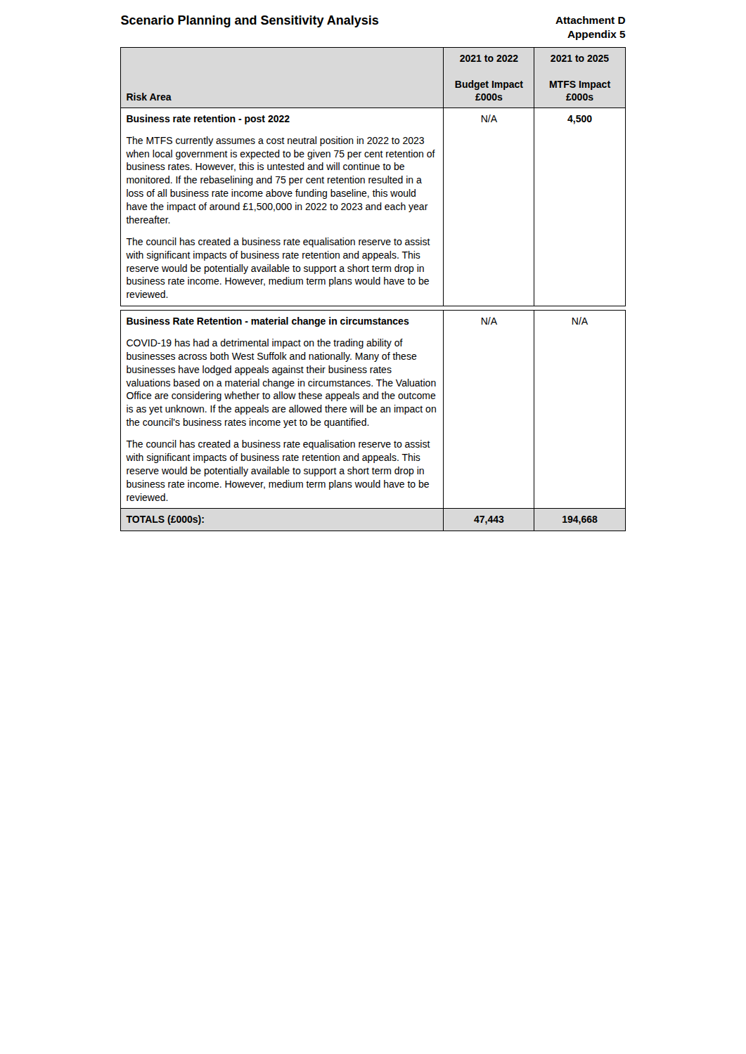Scenario Planning and Sensitivity Analysis
Attachment D
Appendix 5
| Risk Area | 2021 to 2022 Budget Impact £000s | 2021 to 2025 MTFS Impact £000s |
| --- | --- | --- |
| Business rate retention - post 2022 The MTFS currently assumes a cost neutral position in 2022 to 2023 when local government is expected to be given 75 per cent retention of business rates. However, this is untested and will continue to be monitored. If the rebaselining and 75 per cent retention resulted in a loss of all business rate income above funding baseline, this would have the impact of around £1,500,000 in 2022 to 2023 and each year thereafter. The council has created a business rate equalisation reserve to assist with significant impacts of business rate retention and appeals. This reserve would be potentially available to support a short term drop in business rate income. However, medium term plans would have to be reviewed. | N/A | 4,500 |
| Business Rate Retention - material change in circumstances COVID-19 has had a detrimental impact on the trading ability of businesses across both West Suffolk and nationally. Many of these businesses have lodged appeals against their business rates valuations based on a material change in circumstances. The Valuation Office are considering whether to allow these appeals and the outcome is as yet unknown. If the appeals are allowed there will be an impact on the council's business rates income yet to be quantified. The council has created a business rate equalisation reserve to assist with significant impacts of business rate retention and appeals. This reserve would be potentially available to support a short term drop in business rate income. However, medium term plans would have to be reviewed. | N/A | N/A |
| TOTALS (£000s): | 47,443 | 194,668 |